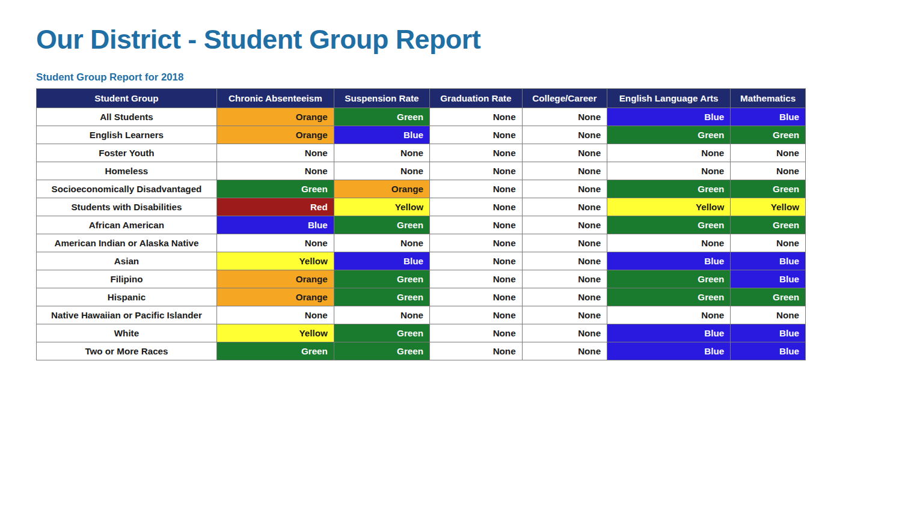Our District - Student Group Report
Student Group Report for 2018
| Student Group | Chronic Absenteeism | Suspension Rate | Graduation Rate | College/Career | English Language Arts | Mathematics |
| --- | --- | --- | --- | --- | --- | --- |
| All Students | Orange | Green | None | None | Blue | Blue |
| English Learners | Orange | Blue | None | None | Green | Green |
| Foster Youth | None | None | None | None | None | None |
| Homeless | None | None | None | None | None | None |
| Socioeconomically Disadvantaged | Green | Orange | None | None | Green | Green |
| Students with Disabilities | Red | Yellow | None | None | Yellow | Yellow |
| African American | Blue | Green | None | None | Green | Green |
| American Indian or Alaska Native | None | None | None | None | None | None |
| Asian | Yellow | Blue | None | None | Blue | Blue |
| Filipino | Orange | Green | None | None | Green | Blue |
| Hispanic | Orange | Green | None | None | Green | Green |
| Native Hawaiian or Pacific Islander | None | None | None | None | None | None |
| White | Yellow | Green | None | None | Blue | Blue |
| Two or More Races | Green | Green | None | None | Blue | Blue |